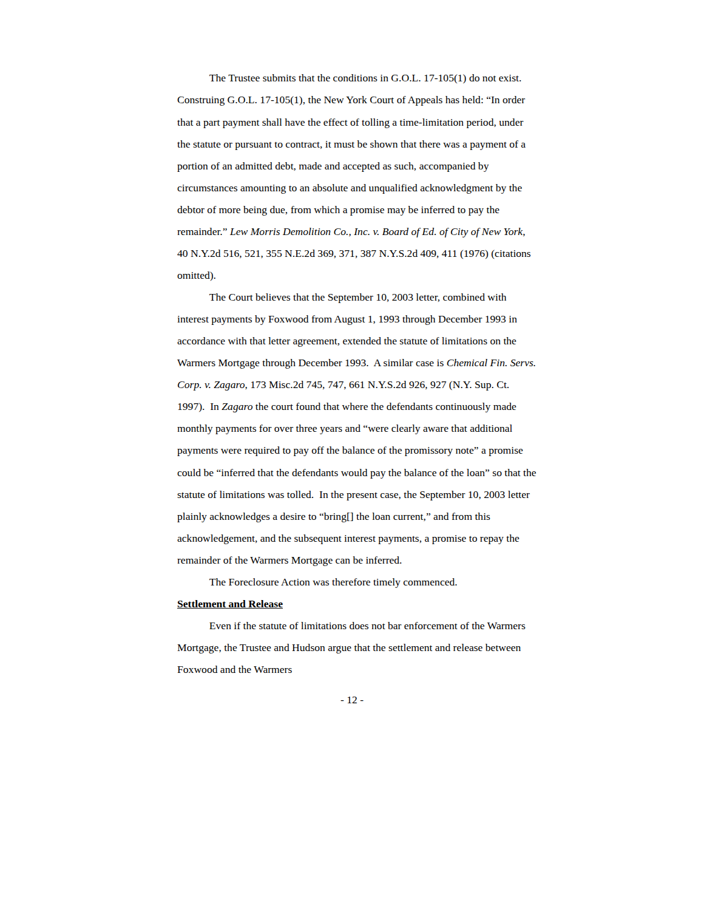The Trustee submits that the conditions in G.O.L. 17-105(1) do not exist. Construing G.O.L. 17-105(1), the New York Court of Appeals has held: “In order that a part payment shall have the effect of tolling a time-limitation period, under the statute or pursuant to contract, it must be shown that there was a payment of a portion of an admitted debt, made and accepted as such, accompanied by circumstances amounting to an absolute and unqualified acknowledgment by the debtor of more being due, from which a promise may be inferred to pay the remainder.” Lew Morris Demolition Co., Inc. v. Board of Ed. of City of New York, 40 N.Y.2d 516, 521, 355 N.E.2d 369, 371, 387 N.Y.S.2d 409, 411 (1976) (citations omitted).
The Court believes that the September 10, 2003 letter, combined with interest payments by Foxwood from August 1, 1993 through December 1993 in accordance with that letter agreement, extended the statute of limitations on the Warmers Mortgage through December 1993. A similar case is Chemical Fin. Servs. Corp. v. Zagaro, 173 Misc.2d 745, 747, 661 N.Y.S.2d 926, 927 (N.Y. Sup. Ct. 1997). In Zagaro the court found that where the defendants continuously made monthly payments for over three years and “were clearly aware that additional payments were required to pay off the balance of the promissory note” a promise could be “inferred that the defendants would pay the balance of the loan” so that the statute of limitations was tolled. In the present case, the September 10, 2003 letter plainly acknowledges a desire to “bring[] the loan current,” and from this acknowledgement, and the subsequent interest payments, a promise to repay the remainder of the Warmers Mortgage can be inferred.
The Foreclosure Action was therefore timely commenced.
Settlement and Release
Even if the statute of limitations does not bar enforcement of the Warmers Mortgage, the Trustee and Hudson argue that the settlement and release between Foxwood and the Warmers
- 12 -